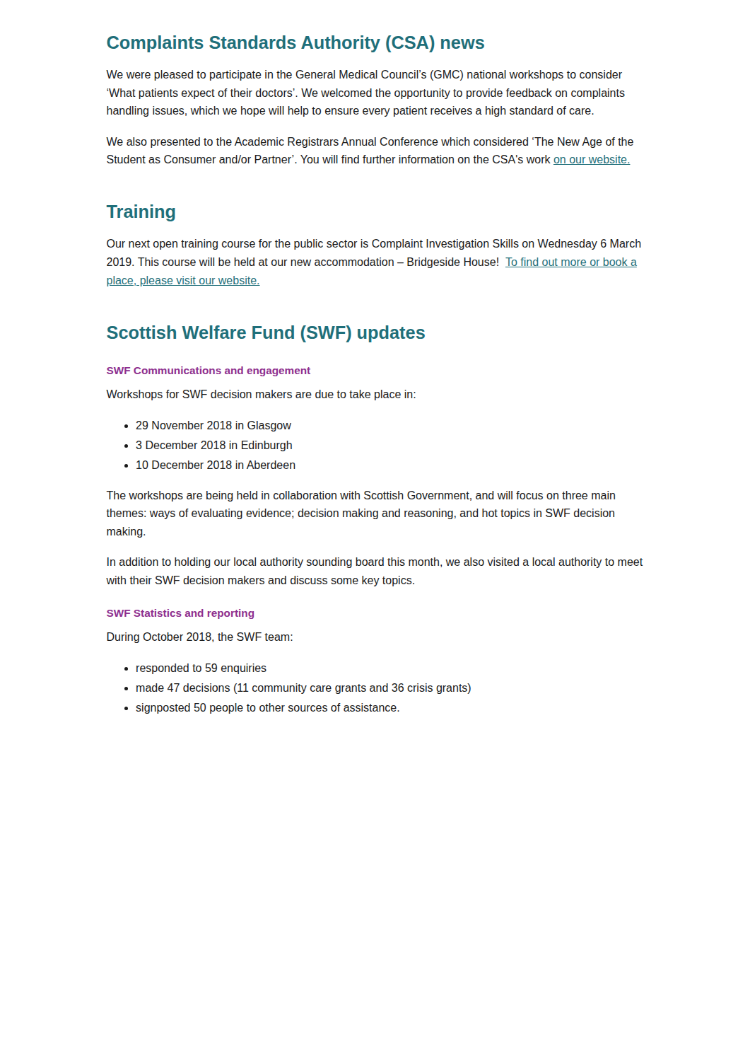Complaints Standards Authority (CSA) news
We were pleased to participate in the General Medical Council’s (GMC) national workshops to consider ‘What patients expect of their doctors’. We welcomed the opportunity to provide feedback on complaints handling issues, which we hope will help to ensure every patient receives a high standard of care.
We also presented to the Academic Registrars Annual Conference which considered ‘The New Age of the Student as Consumer and/or Partner’. You will find further information on the CSA's work on our website.
Training
Our next open training course for the public sector is Complaint Investigation Skills on Wednesday 6 March 2019. This course will be held at our new accommodation – Bridgeside House! To find out more or book a place, please visit our website.
Scottish Welfare Fund (SWF) updates
SWF Communications and engagement
Workshops for SWF decision makers are due to take place in:
29 November 2018 in Glasgow
3 December 2018 in Edinburgh
10 December 2018 in Aberdeen
The workshops are being held in collaboration with Scottish Government, and will focus on three main themes: ways of evaluating evidence; decision making and reasoning, and hot topics in SWF decision making.
In addition to holding our local authority sounding board this month, we also visited a local authority to meet with their SWF decision makers and discuss some key topics.
SWF Statistics and reporting
During October 2018, the SWF team:
responded to 59 enquiries
made 47 decisions (11 community care grants and 36 crisis grants)
signposted 50 people to other sources of assistance.